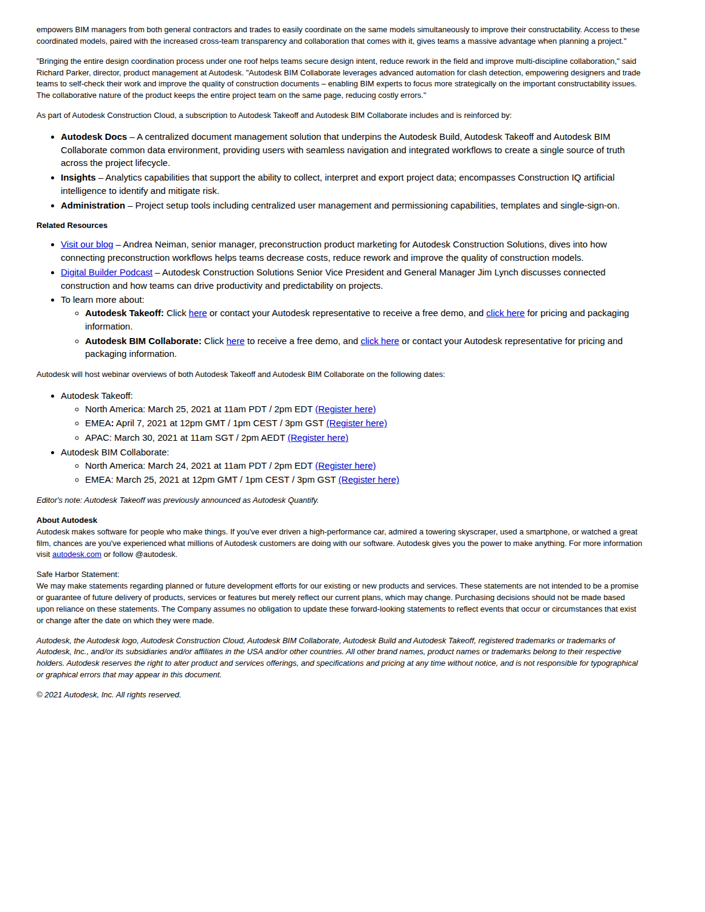empowers BIM managers from both general contractors and trades to easily coordinate on the same models simultaneously to improve their constructability. Access to these coordinated models, paired with the increased cross-team transparency and collaboration that comes with it, gives teams a massive advantage when planning a project."
"Bringing the entire design coordination process under one roof helps teams secure design intent, reduce rework in the field and improve multi-discipline collaboration," said Richard Parker, director, product management at Autodesk. "Autodesk BIM Collaborate leverages advanced automation for clash detection, empowering designers and trade teams to self-check their work and improve the quality of construction documents – enabling BIM experts to focus more strategically on the important constructability issues. The collaborative nature of the product keeps the entire project team on the same page, reducing costly errors."
As part of Autodesk Construction Cloud, a subscription to Autodesk Takeoff and Autodesk BIM Collaborate includes and is reinforced by:
Autodesk Docs – A centralized document management solution that underpins the Autodesk Build, Autodesk Takeoff and Autodesk BIM Collaborate common data environment, providing users with seamless navigation and integrated workflows to create a single source of truth across the project lifecycle.
Insights – Analytics capabilities that support the ability to collect, interpret and export project data; encompasses Construction IQ artificial intelligence to identify and mitigate risk.
Administration – Project setup tools including centralized user management and permissioning capabilities, templates and single-sign-on.
Related Resources
Visit our blog – Andrea Neiman, senior manager, preconstruction product marketing for Autodesk Construction Solutions, dives into how connecting preconstruction workflows helps teams decrease costs, reduce rework and improve the quality of construction models.
Digital Builder Podcast – Autodesk Construction Solutions Senior Vice President and General Manager Jim Lynch discusses connected construction and how teams can drive productivity and predictability on projects.
To learn more about:
Autodesk Takeoff: Click here or contact your Autodesk representative to receive a free demo, and click here for pricing and packaging information.
Autodesk BIM Collaborate: Click here to receive a free demo, and click here or contact your Autodesk representative for pricing and packaging information.
Autodesk will host webinar overviews of both Autodesk Takeoff and Autodesk BIM Collaborate on the following dates:
Autodesk Takeoff:
North America: March 25, 2021 at 11am PDT / 2pm EDT (Register here)
EMEA: April 7, 2021 at 12pm GMT / 1pm CEST / 3pm GST (Register here)
APAC: March 30, 2021 at 11am SGT / 2pm AEDT (Register here)
Autodesk BIM Collaborate:
North America: March 24, 2021 at 11am PDT / 2pm EDT (Register here)
EMEA: March 25, 2021 at 12pm GMT / 1pm CEST / 3pm GST (Register here)
Editor's note: Autodesk Takeoff was previously announced as Autodesk Quantify.
About Autodesk
Autodesk makes software for people who make things. If you've ever driven a high-performance car, admired a towering skyscraper, used a smartphone, or watched a great film, chances are you've experienced what millions of Autodesk customers are doing with our software. Autodesk gives you the power to make anything. For more information visit autodesk.com or follow @autodesk.
Safe Harbor Statement:
We may make statements regarding planned or future development efforts for our existing or new products and services. These statements are not intended to be a promise or guarantee of future delivery of products, services or features but merely reflect our current plans, which may change. Purchasing decisions should not be made based upon reliance on these statements. The Company assumes no obligation to update these forward-looking statements to reflect events that occur or circumstances that exist or change after the date on which they were made.
Autodesk, the Autodesk logo, Autodesk Construction Cloud, Autodesk BIM Collaborate, Autodesk Build and Autodesk Takeoff, registered trademarks or trademarks of Autodesk, Inc., and/or its subsidiaries and/or affiliates in the USA and/or other countries. All other brand names, product names or trademarks belong to their respective holders. Autodesk reserves the right to alter product and services offerings, and specifications and pricing at any time without notice, and is not responsible for typographical or graphical errors that may appear in this document.
© 2021 Autodesk, Inc. All rights reserved.